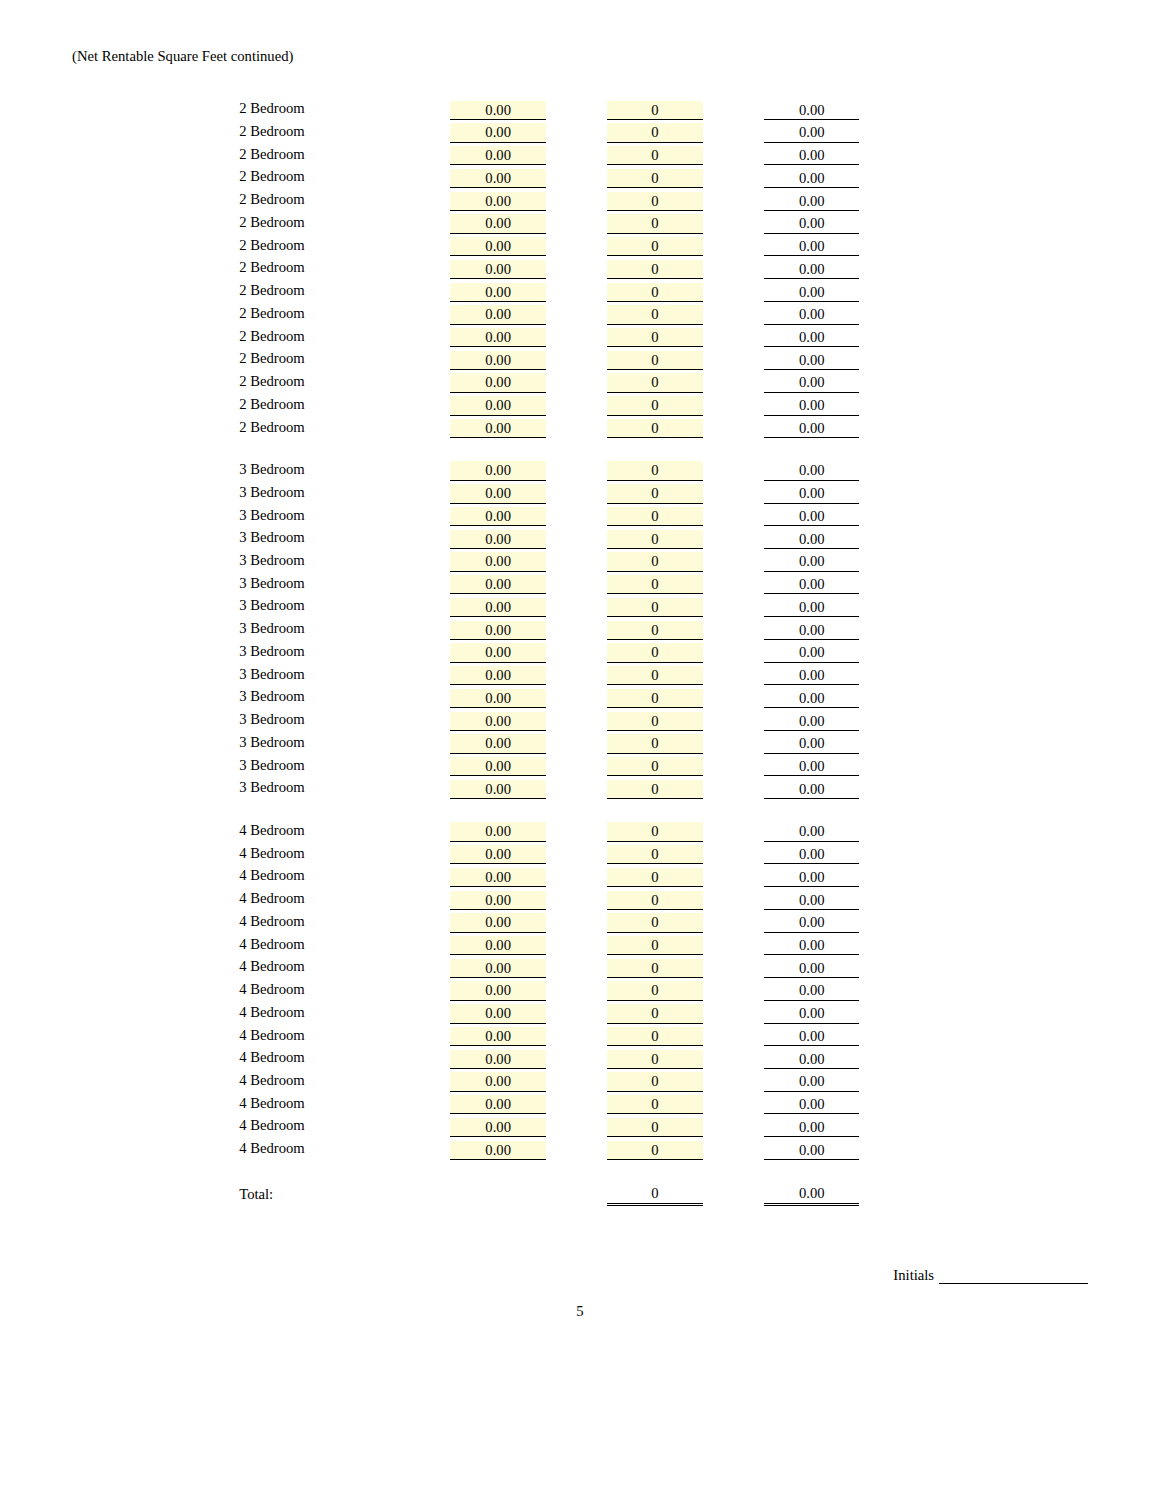(Net Rentable Square Feet continued)
| 2 Bedroom | | 0.00 | | 0 | | 0.00 | |
| 2 Bedroom | | 0.00 | | 0 | | 0.00 | |
| 2 Bedroom | | 0.00 | | 0 | | 0.00 | |
| 2 Bedroom | | 0.00 | | 0 | | 0.00 | |
| 2 Bedroom | | 0.00 | | 0 | | 0.00 | |
| 2 Bedroom | | 0.00 | | 0 | | 0.00 | |
| 2 Bedroom | | 0.00 | | 0 | | 0.00 | |
| 2 Bedroom | | 0.00 | | 0 | | 0.00 | |
| 2 Bedroom | | 0.00 | | 0 | | 0.00 | |
| 2 Bedroom | | 0.00 | | 0 | | 0.00 | |
| 2 Bedroom | | 0.00 | | 0 | | 0.00 | |
| 2 Bedroom | | 0.00 | | 0 | | 0.00 | |
| 2 Bedroom | | 0.00 | | 0 | | 0.00 | |
| 2 Bedroom | | 0.00 | | 0 | | 0.00 | |
| 2 Bedroom | | 0.00 | | 0 | | 0.00 | |
| 3 Bedroom | | 0.00 | | 0 | | 0.00 | |
| 3 Bedroom | | 0.00 | | 0 | | 0.00 | |
| 3 Bedroom | | 0.00 | | 0 | | 0.00 | |
| 3 Bedroom | | 0.00 | | 0 | | 0.00 | |
| 3 Bedroom | | 0.00 | | 0 | | 0.00 | |
| 3 Bedroom | | 0.00 | | 0 | | 0.00 | |
| 3 Bedroom | | 0.00 | | 0 | | 0.00 | |
| 3 Bedroom | | 0.00 | | 0 | | 0.00 | |
| 3 Bedroom | | 0.00 | | 0 | | 0.00 | |
| 3 Bedroom | | 0.00 | | 0 | | 0.00 | |
| 3 Bedroom | | 0.00 | | 0 | | 0.00 | |
| 3 Bedroom | | 0.00 | | 0 | | 0.00 | |
| 3 Bedroom | | 0.00 | | 0 | | 0.00 | |
| 3 Bedroom | | 0.00 | | 0 | | 0.00 | |
| 3 Bedroom | | 0.00 | | 0 | | 0.00 | |
| 4 Bedroom | | 0.00 | | 0 | | 0.00 | |
| 4 Bedroom | | 0.00 | | 0 | | 0.00 | |
| 4 Bedroom | | 0.00 | | 0 | | 0.00 | |
| 4 Bedroom | | 0.00 | | 0 | | 0.00 | |
| 4 Bedroom | | 0.00 | | 0 | | 0.00 | |
| 4 Bedroom | | 0.00 | | 0 | | 0.00 | |
| 4 Bedroom | | 0.00 | | 0 | | 0.00 | |
| 4 Bedroom | | 0.00 | | 0 | | 0.00 | |
| 4 Bedroom | | 0.00 | | 0 | | 0.00 | |
| 4 Bedroom | | 0.00 | | 0 | | 0.00 | |
| 4 Bedroom | | 0.00 | | 0 | | 0.00 | |
| 4 Bedroom | | 0.00 | | 0 | | 0.00 | |
| 4 Bedroom | | 0.00 | | 0 | | 0.00 | |
| 4 Bedroom | | 0.00 | | 0 | | 0.00 | |
| 4 Bedroom | | 0.00 | | 0 | | 0.00 | |
| Total: | | 0 | | 0.00 | |
Initials
5